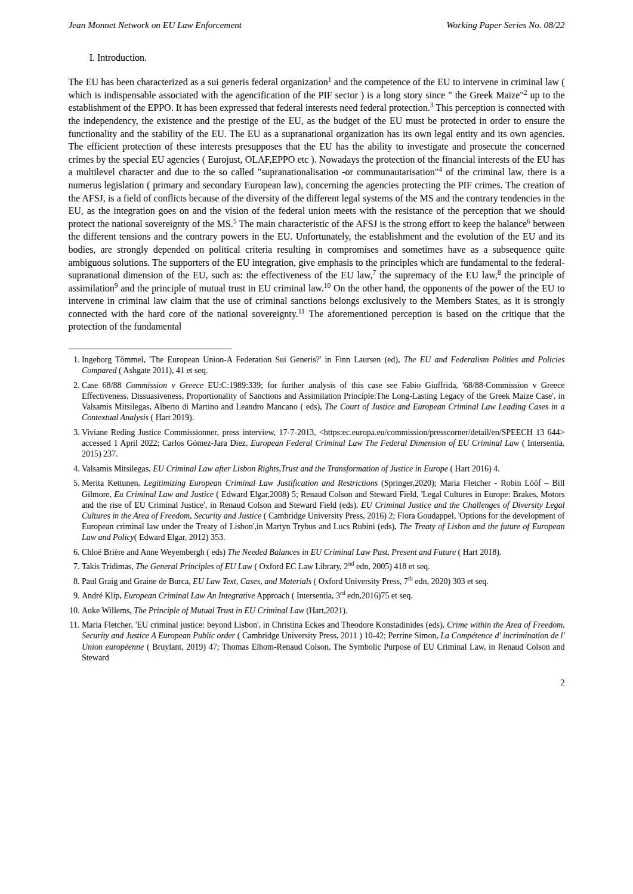Jean Monnet Network on EU Law Enforcement Working Paper Series No. 08/22
I. Introduction.
The EU has been characterized as a sui generis federal organization1 and the competence of the EU to intervene in criminal law ( which is indispensable associated with the agencification of the PIF sector ) is a long story since " the Greek Maize"2 up to the establishment of the EPPO. It has been expressed that federal interests need federal protection.3 This perception is connected with the independency, the existence and the prestige of the EU, as the budget of the EU must be protected in order to ensure the functionality and the stability of the EU. The EU as a supranational organization has its own legal entity and its own agencies. The efficient protection of these interests presupposes that the EU has the ability to investigate and prosecute the concerned crimes by the special EU agencies ( Eurojust, OLAF,EPPO etc ). Nowadays the protection of the financial interests of the EU has a multilevel character and due to the so called "supranationalisation -or communautarisation"4 of the criminal law, there is a numerus legislation ( primary and secondary European law), concerning the agencies protecting the PIF crimes. The creation of the AFSJ, is a field of conflicts because of the diversity of the different legal systems of the MS and the contrary tendencies in the EU, as the integration goes on and the vision of the federal union meets with the resistance of the perception that we should protect the national sovereignty of the MS.5 The main characteristic of the AFSJ is the strong effort to keep the balance6 between the different tensions and the contrary powers in the EU. Unfortunately, the establishment and the evolution of the EU and its bodies, are strongly depended on political criteria resulting in compromises and sometimes have as a subsequence quite ambiguous solutions. The supporters of the EU integration, give emphasis to the principles which are fundamental to the federal-supranational dimension of the EU, such as: the effectiveness of the EU law,7 the supremacy of the EU law,8 the principle of assimilation9 and the principle of mutual trust in EU criminal law.10 On the other hand, the opponents of the power of the EU to intervene in criminal law claim that the use of criminal sanctions belongs exclusively to the Members States, as it is strongly connected with the hard core of the national sovereignty.11 The aforementioned perception is based on the critique that the protection of the fundamental
Ingeborg Tömmel, 'The European Union-A Federation Sui Generis?' in Finn Laursen (ed), The EU and Federalism Polities and Policies Compared ( Ashgate 2011), 41 et seq.
Case 68/88 Commission v Greece EU:C:1989:339; for further analysis of this case see Fabio Giuffrida, '68/88-Commission v Greece Effectiveness, Dissuasiveness, Proportionality of Sanctions and Assimilation Principle:The Long-Lasting Legacy of the Greek Maize Case', in Valsamis Mitsilegas, Alberto di Martino and Leandro Mancano ( eds), The Court of Justice and European Criminal Law Leading Cases in a Contextual Analysis ( Hart 2019).
Viviane Reding Justice Commissionner, press interview, 17-7-2013, <https:ec.europa.eu/commission/presscorner/detail/en/SPEECH 13 644> accessed 1 April 2022; Carlos Gómez-Jara Diez, European Federal Criminal Law The Federal Dimension of EU Criminal Law ( Intersentia, 2015) 237.
Valsamis Mitsilegas, EU Criminal Law after Lisbon Rights,Trust and the Transformation of Justice in Europe ( Hart 2016) 4.
Merita Kettunen, Legitimizing European Criminal Law Justification and Restrictions (Springer,2020); Maria Fletcher - Robin Lööf – Bill Gilmore, Eu Criminal Law and Justice ( Edward Elgar,2008) 5; Renaud Colson and Steward Field, 'Legal Cultures in Europe: Brakes, Motors and the rise of EU Criminal Justice', in Renaud Colson and Steward Field (eds), EU Criminal Justice and the Challenges of Diversity Legal Cultures in the Area of Freedom, Security and Justice ( Cambridge University Press, 2016) 2; Flora Goudappel, 'Options for the development of European criminal law under the Treaty of Lisbon',in Martyn Trybus and Lucs Rubini (eds), The Treaty of Lisbon and the future of European Law and Policy( Edward Elgar, 2012) 353.
Chloé Brière and Anne Weyembergh ( eds) The Needed Balances in EU Criminal Law Past, Present and Future ( Hart 2018).
Takis Tridimas, The General Principles of EU Law ( Oxford EC Law Library, 2nd edn, 2005) 418 et seq.
Paul Graig and Graine de Burca, EU Law Text, Cases, and Materials ( Oxford University Press, 7th edn, 2020) 303 et seq.
André Klip, European Criminal Law An Integrative Approach ( Intersentia, 3rd edn,2016)75 et seq.
Auke Willems, The Principle of Mutual Trust in EU Criminal Law (Hart,2021).
Maria Fletcher, 'EU criminal justice: beyond Lisbon', in Christina Eckes and Theodore Konstadinides (eds), Crime within the Area of Freedom, Security and Justice A European Public order ( Cambridge University Press, 2011 ) 10-42; Perrine Simon, La Compétence d' incrimination de l' Union européenne ( Bruylant, 2019) 47; Thomas Elhom-Renaud Colson, The Symbolic Purpose of EU Criminal Law, in Renaud Colson and Steward
2